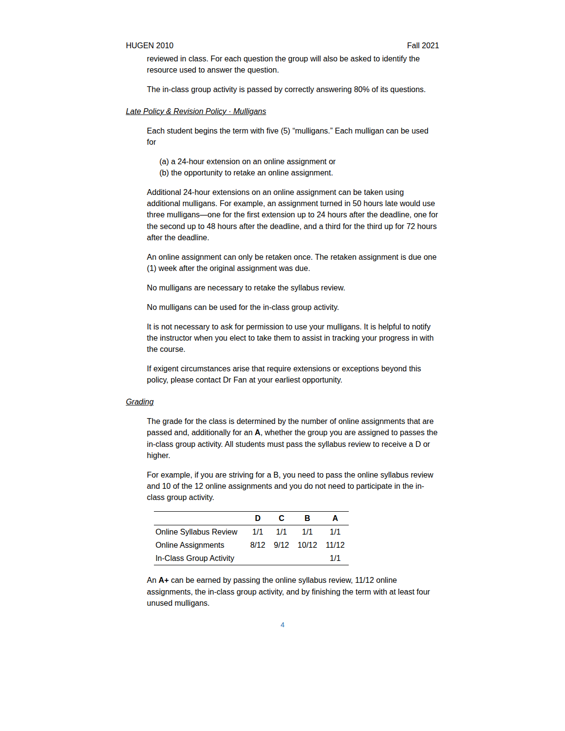HUGEN 2010
Fall 2021
reviewed in class. For each question the group will also be asked to identify the resource used to answer the question.
The in-class group activity is passed by correctly answering 80% of its questions.
Late Policy & Revision Policy · Mulligans
Each student begins the term with five (5) “mulligans.” Each mulligan can be used for
(a) a 24-hour extension on an online assignment or
(b) the opportunity to retake an online assignment.
Additional 24-hour extensions on an online assignment can be taken using additional mulligans. For example, an assignment turned in 50 hours late would use three mulligans—one for the first extension up to 24 hours after the deadline, one for the second up to 48 hours after the deadline, and a third for the third up for 72 hours after the deadline.
An online assignment can only be retaken once. The retaken assignment is due one (1) week after the original assignment was due.
No mulligans are necessary to retake the syllabus review.
No mulligans can be used for the in-class group activity.
It is not necessary to ask for permission to use your mulligans. It is helpful to notify the instructor when you elect to take them to assist in tracking your progress in with the course.
If exigent circumstances arise that require extensions or exceptions beyond this policy, please contact Dr Fan at your earliest opportunity.
Grading
The grade for the class is determined by the number of online assignments that are passed and, additionally for an A, whether the group you are assigned to passes the in-class group activity. All students must pass the syllabus review to receive a D or higher.
For example, if you are striving for a B, you need to pass the online syllabus review and 10 of the 12 online assignments and you do not need to participate in the in-class group activity.
| | D | C | B | A |
| --- | --- | --- | --- | --- |
| Online Syllabus Review | 1/1 | 1/1 | 1/1 | 1/1 |
| Online Assignments | 8/12 | 9/12 | 10/12 | 11/12 |
| In-Class Group Activity | | | | 1/1 |
An A+ can be earned by passing the online syllabus review, 11/12 online assignments, the in-class group activity, and by finishing the term with at least four unused mulligans.
4